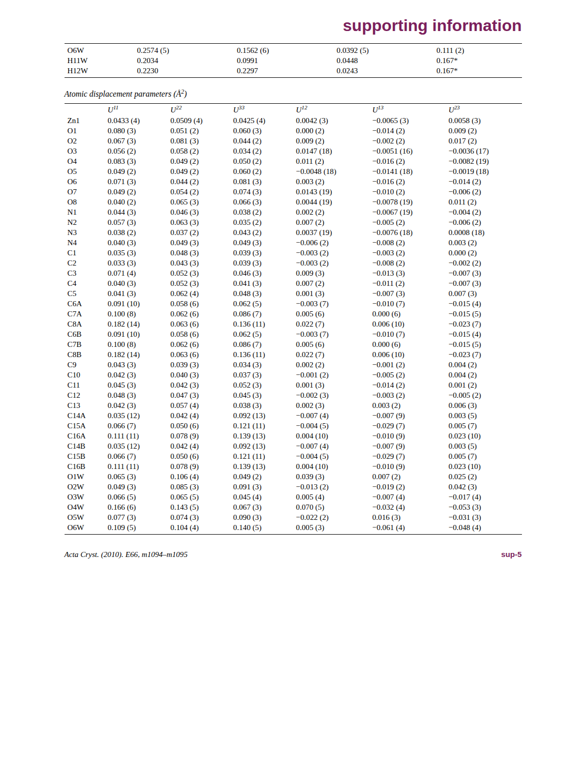supporting information
| O6W | 0.2574 (5) | 0.1562 (6) | 0.0392 (5) | 0.111 (2) |
| H11W | 0.2034 | 0.0991 | 0.0448 | 0.167* |
| H12W | 0.2230 | 0.2297 | 0.0243 | 0.167* |
Atomic displacement parameters (Å2)
| | U 11 | U 22 | U 33 | U 12 | U 13 | U 23 |
| --- | --- | --- | --- | --- | --- | --- |
| Zn1 | 0.0433 (4) | 0.0509 (4) | 0.0425 (4) | 0.0042 (3) | −0.0065 (3) | 0.0058 (3) |
| O1 | 0.080 (3) | 0.051 (2) | 0.060 (3) | 0.000 (2) | −0.014 (2) | 0.009 (2) |
| O2 | 0.067 (3) | 0.081 (3) | 0.044 (2) | 0.009 (2) | −0.002 (2) | 0.017 (2) |
| O3 | 0.056 (2) | 0.058 (2) | 0.034 (2) | 0.0147 (18) | −0.0051 (16) | −0.0036 (17) |
| O4 | 0.083 (3) | 0.049 (2) | 0.050 (2) | 0.011 (2) | −0.016 (2) | −0.0082 (19) |
| O5 | 0.049 (2) | 0.049 (2) | 0.060 (2) | −0.0048 (18) | −0.0141 (18) | −0.0019 (18) |
| O6 | 0.071 (3) | 0.044 (2) | 0.081 (3) | 0.003 (2) | −0.016 (2) | −0.014 (2) |
| O7 | 0.049 (2) | 0.054 (2) | 0.074 (3) | 0.0143 (19) | −0.010 (2) | −0.006 (2) |
| O8 | 0.040 (2) | 0.065 (3) | 0.066 (3) | 0.0044 (19) | −0.0078 (19) | 0.011 (2) |
| N1 | 0.044 (3) | 0.046 (3) | 0.038 (2) | 0.002 (2) | −0.0067 (19) | −0.004 (2) |
| N2 | 0.057 (3) | 0.063 (3) | 0.035 (2) | 0.007 (2) | −0.005 (2) | −0.006 (2) |
| N3 | 0.038 (2) | 0.037 (2) | 0.043 (2) | 0.0037 (19) | −0.0076 (18) | 0.0008 (18) |
| N4 | 0.040 (3) | 0.049 (3) | 0.049 (3) | −0.006 (2) | −0.008 (2) | 0.003 (2) |
| C1 | 0.035 (3) | 0.048 (3) | 0.039 (3) | −0.003 (2) | −0.003 (2) | 0.000 (2) |
| C2 | 0.033 (3) | 0.043 (3) | 0.039 (3) | −0.003 (2) | −0.008 (2) | −0.002 (2) |
| C3 | 0.071 (4) | 0.052 (3) | 0.046 (3) | 0.009 (3) | −0.013 (3) | −0.007 (3) |
| C4 | 0.040 (3) | 0.052 (3) | 0.041 (3) | 0.007 (2) | −0.011 (2) | −0.007 (3) |
| C5 | 0.041 (3) | 0.062 (4) | 0.048 (3) | 0.001 (3) | −0.007 (3) | 0.007 (3) |
| C6A | 0.091 (10) | 0.058 (6) | 0.062 (5) | −0.003 (7) | −0.010 (7) | −0.015 (4) |
| C7A | 0.100 (8) | 0.062 (6) | 0.086 (7) | 0.005 (6) | 0.000 (6) | −0.015 (5) |
| C8A | 0.182 (14) | 0.063 (6) | 0.136 (11) | 0.022 (7) | 0.006 (10) | −0.023 (7) |
| C6B | 0.091 (10) | 0.058 (6) | 0.062 (5) | −0.003 (7) | −0.010 (7) | −0.015 (4) |
| C7B | 0.100 (8) | 0.062 (6) | 0.086 (7) | 0.005 (6) | 0.000 (6) | −0.015 (5) |
| C8B | 0.182 (14) | 0.063 (6) | 0.136 (11) | 0.022 (7) | 0.006 (10) | −0.023 (7) |
| C9 | 0.043 (3) | 0.039 (3) | 0.034 (3) | 0.002 (2) | −0.001 (2) | 0.004 (2) |
| C10 | 0.042 (3) | 0.040 (3) | 0.037 (3) | −0.001 (2) | −0.005 (2) | 0.004 (2) |
| C11 | 0.045 (3) | 0.042 (3) | 0.052 (3) | 0.001 (3) | −0.014 (2) | 0.001 (2) |
| C12 | 0.048 (3) | 0.047 (3) | 0.045 (3) | −0.002 (3) | −0.003 (2) | −0.005 (2) |
| C13 | 0.042 (3) | 0.057 (4) | 0.038 (3) | 0.002 (3) | 0.003 (2) | 0.006 (3) |
| C14A | 0.035 (12) | 0.042 (4) | 0.092 (13) | −0.007 (4) | −0.007 (9) | 0.003 (5) |
| C15A | 0.066 (7) | 0.050 (6) | 0.121 (11) | −0.004 (5) | −0.029 (7) | 0.005 (7) |
| C16A | 0.111 (11) | 0.078 (9) | 0.139 (13) | 0.004 (10) | −0.010 (9) | 0.023 (10) |
| C14B | 0.035 (12) | 0.042 (4) | 0.092 (13) | −0.007 (4) | −0.007 (9) | 0.003 (5) |
| C15B | 0.066 (7) | 0.050 (6) | 0.121 (11) | −0.004 (5) | −0.029 (7) | 0.005 (7) |
| C16B | 0.111 (11) | 0.078 (9) | 0.139 (13) | 0.004 (10) | −0.010 (9) | 0.023 (10) |
| O1W | 0.065 (3) | 0.106 (4) | 0.049 (2) | 0.039 (3) | 0.007 (2) | 0.025 (2) |
| O2W | 0.049 (3) | 0.085 (3) | 0.091 (3) | −0.013 (2) | −0.019 (2) | 0.042 (3) |
| O3W | 0.066 (5) | 0.065 (5) | 0.045 (4) | 0.005 (4) | −0.007 (4) | −0.017 (4) |
| O4W | 0.166 (6) | 0.143 (5) | 0.067 (3) | 0.070 (5) | −0.032 (4) | −0.053 (3) |
| O5W | 0.077 (3) | 0.074 (3) | 0.090 (3) | −0.022 (2) | 0.016 (3) | −0.031 (3) |
| O6W | 0.109 (5) | 0.104 (4) | 0.140 (5) | 0.005 (3) | −0.061 (4) | −0.048 (4) |
Acta Cryst. (2010). E66, m1094–m1095
sup-5